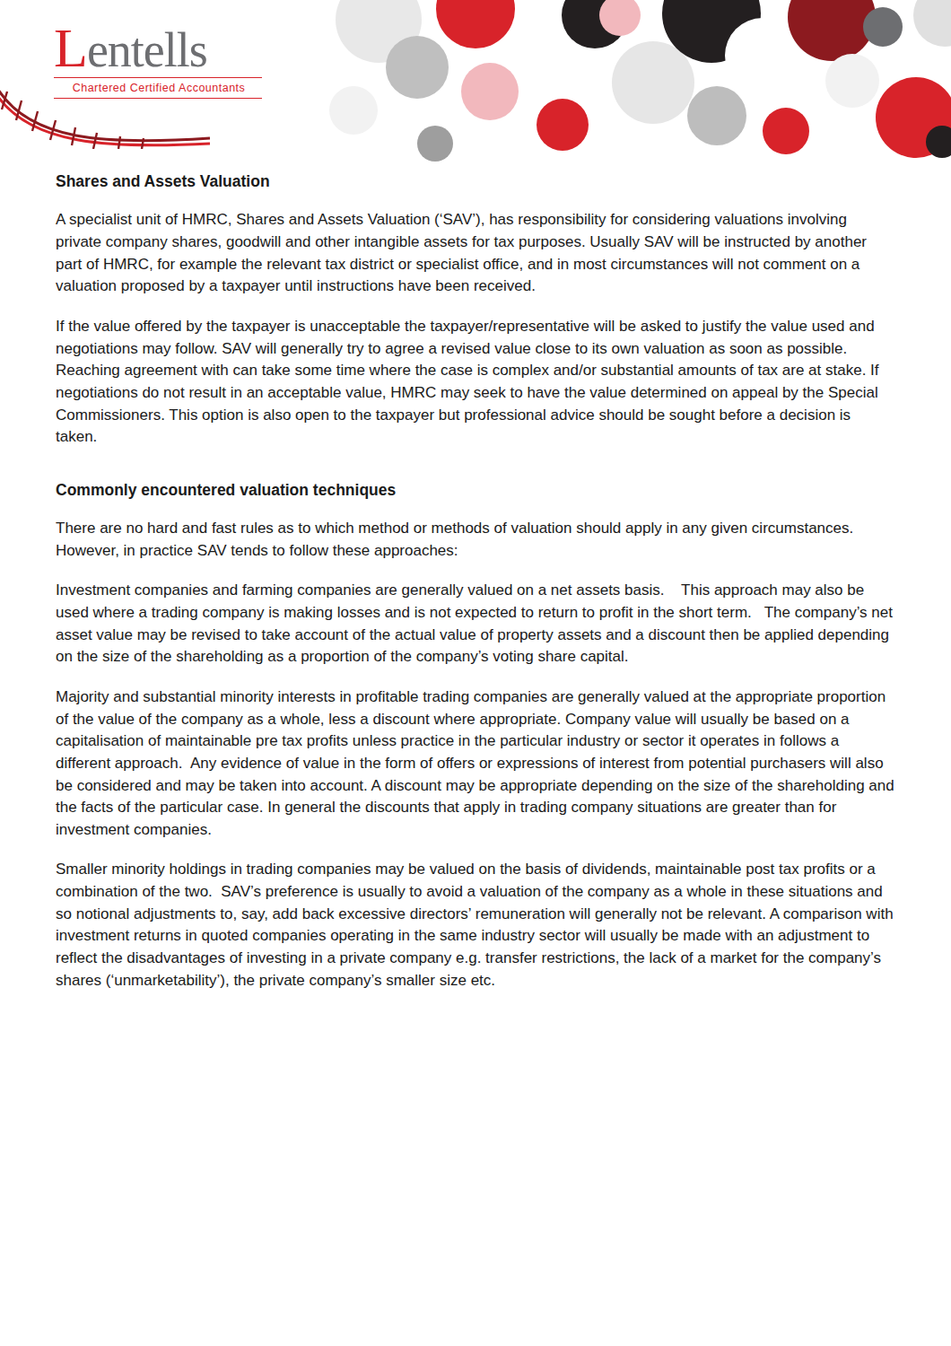Lentells
Chartered Certified Accountants
Shares and Assets Valuation
A specialist unit of HMRC, Shares and Assets Valuation (‘SAV’), has responsibility for considering valuations involving private company shares, goodwill and other intangible assets for tax purposes. Usually SAV will be instructed by another part of HMRC, for example the relevant tax district or specialist office, and in most circumstances will not comment on a valuation proposed by a taxpayer until instructions have been received.
If the value offered by the taxpayer is unacceptable the taxpayer/representative will be asked to justify the value used and negotiations may follow. SAV will generally try to agree a revised value close to its own valuation as soon as possible. Reaching agreement with can take some time where the case is complex and/or substantial amounts of tax are at stake. If negotiations do not result in an acceptable value, HMRC may seek to have the value determined on appeal by the Special Commissioners. This option is also open to the taxpayer but professional advice should be sought before a decision is taken.
Commonly encountered valuation techniques
There are no hard and fast rules as to which method or methods of valuation should apply in any given circumstances. However, in practice SAV tends to follow these approaches:
Investment companies and farming companies are generally valued on a net assets basis. This approach may also be used where a trading company is making losses and is not expected to return to profit in the short term. The company’s net asset value may be revised to take account of the actual value of property assets and a discount then be applied depending on the size of the shareholding as a proportion of the company’s voting share capital.
Majority and substantial minority interests in profitable trading companies are generally valued at the appropriate proportion of the value of the company as a whole, less a discount where appropriate. Company value will usually be based on a capitalisation of maintainable pre tax profits unless practice in the particular industry or sector it operates in follows a different approach. Any evidence of value in the form of offers or expressions of interest from potential purchasers will also be considered and may be taken into account. A discount may be appropriate depending on the size of the shareholding and the facts of the particular case. In general the discounts that apply in trading company situations are greater than for investment companies.
Smaller minority holdings in trading companies may be valued on the basis of dividends, maintainable post tax profits or a combination of the two. SAV’s preference is usually to avoid a valuation of the company as a whole in these situations and so notional adjustments to, say, add back excessive directors’ remuneration will generally not be relevant. A comparison with investment returns in quoted companies operating in the same industry sector will usually be made with an adjustment to reflect the disadvantages of investing in a private company e.g. transfer restrictions, the lack of a market for the company’s shares (‘unmarketability’), the private company’s smaller size etc.